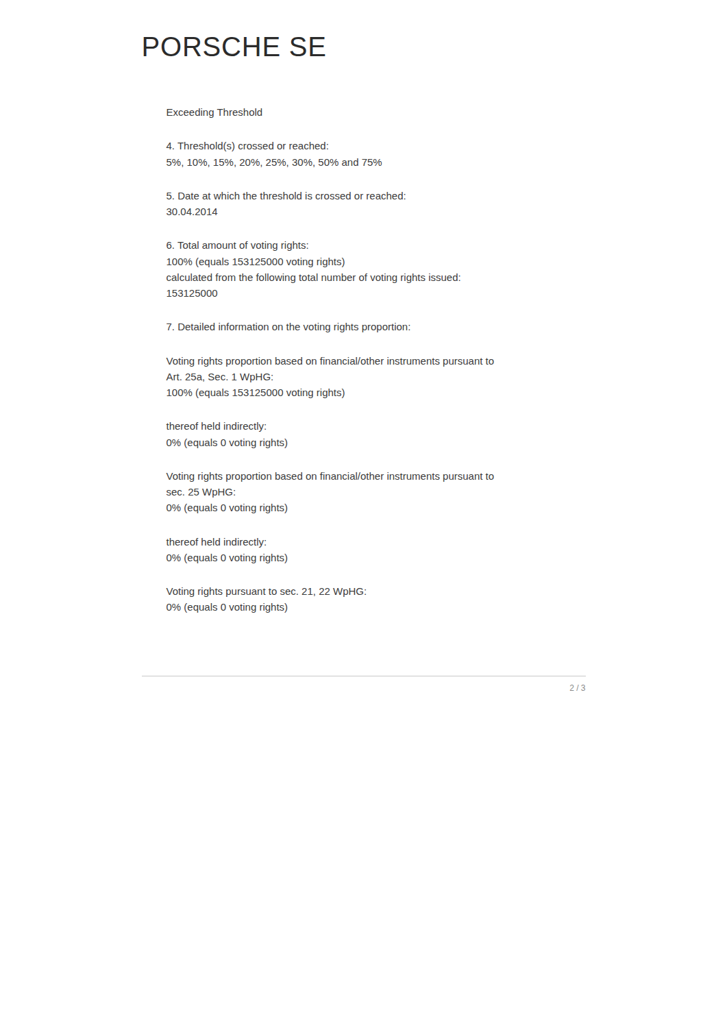PORSCHE SE
Exceeding Threshold
4. Threshold(s) crossed or reached:
5%, 10%, 15%, 20%, 25%, 30%, 50% and 75%
5. Date at which the threshold is crossed or reached:
30.04.2014
6. Total amount of voting rights:
100% (equals 153125000 voting rights)
calculated from the following total number of voting rights issued:
153125000
7. Detailed information on the voting rights proportion:
Voting rights proportion based on financial/other instruments pursuant to
Art. 25a, Sec. 1 WpHG:
100% (equals 153125000 voting rights)
thereof held indirectly:
0% (equals 0 voting rights)
Voting rights proportion based on financial/other instruments pursuant to
sec. 25 WpHG:
0% (equals 0 voting rights)
thereof held indirectly:
0% (equals 0 voting rights)
Voting rights pursuant to sec. 21, 22 WpHG:
0% (equals 0 voting rights)
2 / 3